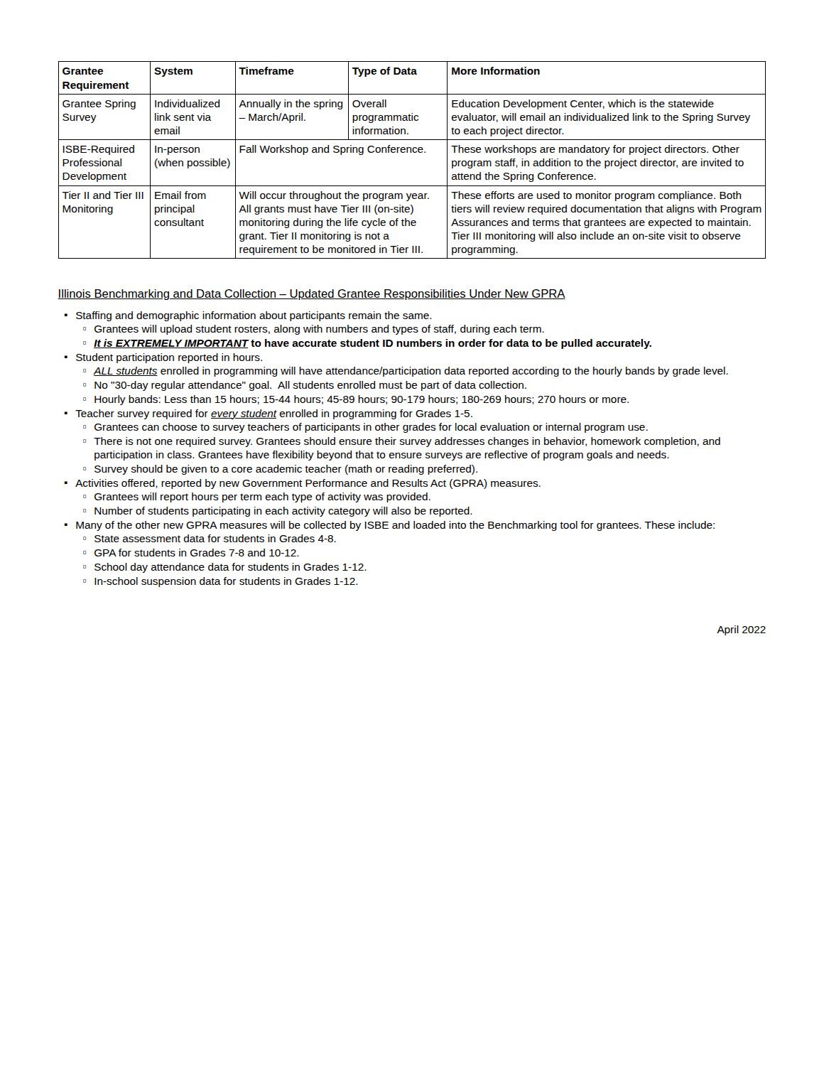| Grantee Requirement | System | Timeframe | Type of Data | More Information |
| --- | --- | --- | --- | --- |
| Grantee Spring Survey | Individualized link sent via email | Annually in the spring – March/April. | Overall programmatic information. | Education Development Center, which is the statewide evaluator, will email an individualized link to the Spring Survey to each project director. |
| ISBE-Required Professional Development | In-person (when possible) | Fall Workshop and Spring Conference. | These workshops are mandatory for project directors. Other program staff, in addition to the project director, are invited to attend the Spring Conference. |
| Tier II and Tier III Monitoring | Email from principal consultant | Will occur throughout the program year. All grants must have Tier III (on-site) monitoring during the life cycle of the grant. Tier II monitoring is not a requirement to be monitored in Tier III. | These efforts are used to monitor program compliance. Both tiers will review required documentation that aligns with Program Assurances and terms that grantees are expected to maintain. Tier III monitoring will also include an on-site visit to observe programming. |
Illinois Benchmarking and Data Collection – Updated Grantee Responsibilities Under New GPRA
Staffing and demographic information about participants remain the same.
Grantees will upload student rosters, along with numbers and types of staff, during each term.
It is EXTREMELY IMPORTANT to have accurate student ID numbers in order for data to be pulled accurately.
Student participation reported in hours.
ALL students enrolled in programming will have attendance/participation data reported according to the hourly bands by grade level.
No "30-day regular attendance" goal. All students enrolled must be part of data collection.
Hourly bands: Less than 15 hours; 15-44 hours; 45-89 hours; 90-179 hours; 180-269 hours; 270 hours or more.
Teacher survey required for every student enrolled in programming for Grades 1-5.
Grantees can choose to survey teachers of participants in other grades for local evaluation or internal program use.
There is not one required survey. Grantees should ensure their survey addresses changes in behavior, homework completion, and participation in class. Grantees have flexibility beyond that to ensure surveys are reflective of program goals and needs.
Survey should be given to a core academic teacher (math or reading preferred).
Activities offered, reported by new Government Performance and Results Act (GPRA) measures.
Grantees will report hours per term each type of activity was provided.
Number of students participating in each activity category will also be reported.
Many of the other new GPRA measures will be collected by ISBE and loaded into the Benchmarking tool for grantees. These include:
State assessment data for students in Grades 4-8.
GPA for students in Grades 7-8 and 10-12.
School day attendance data for students in Grades 1-12.
In-school suspension data for students in Grades 1-12.
April 2022